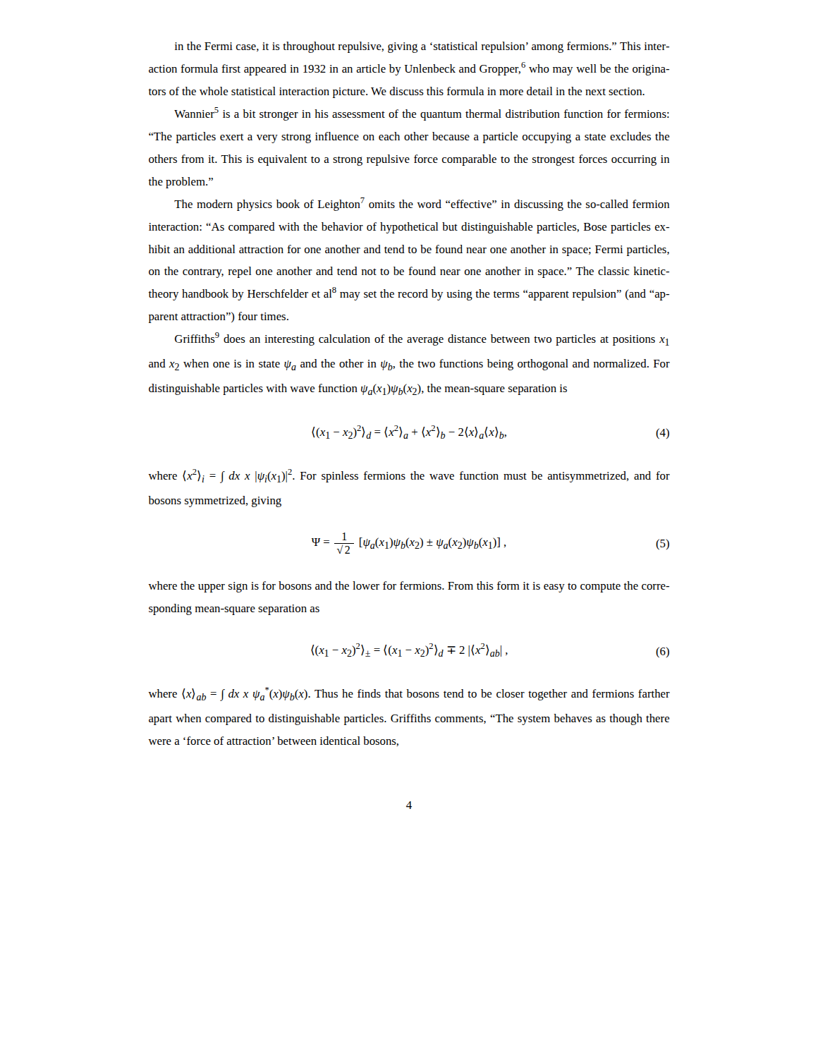in the Fermi case, it is throughout repulsive, giving a ‘statistical repulsion’ among fermions.” This interaction formula first appeared in 1932 in an article by Unlenbeck and Gropper,6 who may well be the originators of the whole statistical interaction picture. We discuss this formula in more detail in the next section.
Wannier5 is a bit stronger in his assessment of the quantum thermal distribution function for fermions: “The particles exert a very strong influence on each other because a particle occupying a state excludes the others from it. This is equivalent to a strong repulsive force comparable to the strongest forces occurring in the problem.”
The modern physics book of Leighton7 omits the word “effective” in discussing the so-called fermion interaction: “As compared with the behavior of hypothetical but distinguishable particles, Bose particles exhibit an additional attraction for one another and tend to be found near one another in space; Fermi particles, on the contrary, repel one another and tend not to be found near one another in space.” The classic kinetic-theory handbook by Herschfelder et al8 may set the record by using the terms “apparent repulsion” (and “apparent attraction”) four times.
Griffiths9 does an interesting calculation of the average distance between two particles at positions x1 and x2 when one is in state ψa and the other in ψb, the two functions being orthogonal and normalized. For distinguishable particles with wave function ψa(x1)ψb(x2), the mean-square separation is
⟨(x1 − x2)2⟩d = ⟨x2⟩a + ⟨x2⟩b − 2⟨x⟩a⟨x⟩b, (4)
where ⟨x2⟩i = ∫ dx x |ψi(x1)|2. For spinless fermions the wave function must be antisymmetrized, and for bosons symmetrized, giving
Ψ = 1√2 [ψa(x1)ψb(x2) ± ψa(x2)ψb(x1)] , (5)
where the upper sign is for bosons and the lower for fermions. From this form it is easy to compute the corresponding mean-square separation as
⟨(x1 − x2)2⟩± = ⟨(x1 − x2)2⟩d ∓ 2 |⟨x2⟩ab| , (6)
where ⟨x⟩ab = ∫ dx x ψa*(x)ψb(x). Thus he finds that bosons tend to be closer together and fermions farther apart when compared to distinguishable particles. Griffiths comments, “The system behaves as though there were a ‘force of attraction’ between identical bosons,
4